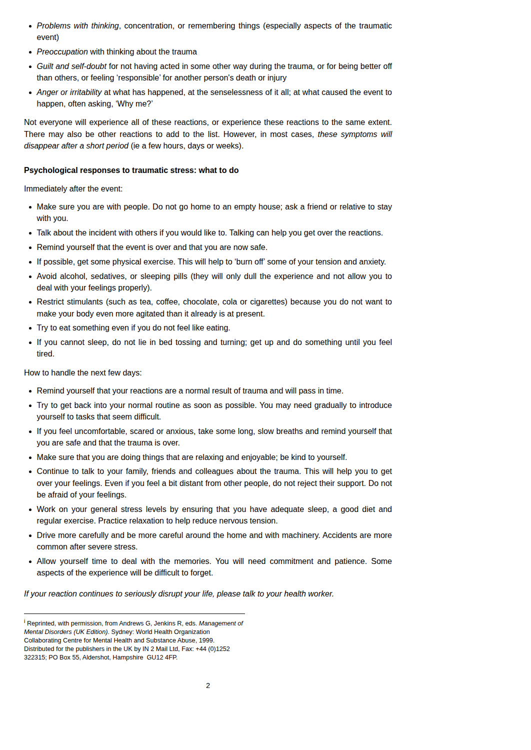Problems with thinking, concentration, or remembering things (especially aspects of the traumatic event)
Preoccupation with thinking about the trauma
Guilt and self-doubt for not having acted in some other way during the trauma, or for being better off than others, or feeling ‘responsible’ for another person's death or injury
Anger or irritability at what has happened, at the senselessness of it all; at what caused the event to happen, often asking, ‘Why me?’
Not everyone will experience all of these reactions, or experience these reactions to the same extent. There may also be other reactions to add to the list. However, in most cases, these symptoms will disappear after a short period (ie a few hours, days or weeks).
Psychological responses to traumatic stress: what to do
Immediately after the event:
Make sure you are with people. Do not go home to an empty house; ask a friend or relative to stay with you.
Talk about the incident with others if you would like to. Talking can help you get over the reactions.
Remind yourself that the event is over and that you are now safe.
If possible, get some physical exercise. This will help to ‘burn off’ some of your tension and anxiety.
Avoid alcohol, sedatives, or sleeping pills (they will only dull the experience and not allow you to deal with your feelings properly).
Restrict stimulants (such as tea, coffee, chocolate, cola or cigarettes) because you do not want to make your body even more agitated than it already is at present.
Try to eat something even if you do not feel like eating.
If you cannot sleep, do not lie in bed tossing and turning; get up and do something until you feel tired.
How to handle the next few days:
Remind yourself that your reactions are a normal result of trauma and will pass in time.
Try to get back into your normal routine as soon as possible. You may need gradually to introduce yourself to tasks that seem difficult.
If you feel uncomfortable, scared or anxious, take some long, slow breaths and remind yourself that you are safe and that the trauma is over.
Make sure that you are doing things that are relaxing and enjoyable; be kind to yourself.
Continue to talk to your family, friends and colleagues about the trauma. This will help you to get over your feelings. Even if you feel a bit distant from other people, do not reject their support. Do not be afraid of your feelings.
Work on your general stress levels by ensuring that you have adequate sleep, a good diet and regular exercise. Practice relaxation to help reduce nervous tension.
Drive more carefully and be more careful around the home and with machinery. Accidents are more common after severe stress.
Allow yourself time to deal with the memories. You will need commitment and patience. Some aspects of the experience will be difficult to forget.
If your reaction continues to seriously disrupt your life, please talk to your health worker.
i Reprinted, with permission, from Andrews G, Jenkins R, eds. Management of Mental Disorders (UK Edition). Sydney: World Health Organization Collaborating Centre for Mental Health and Substance Abuse, 1999. Distributed for the publishers in the UK by IN 2 Mail Ltd, Fax: +44 (0)1252 322315; PO Box 55, Aldershot, Hampshire GU12 4FP.
2